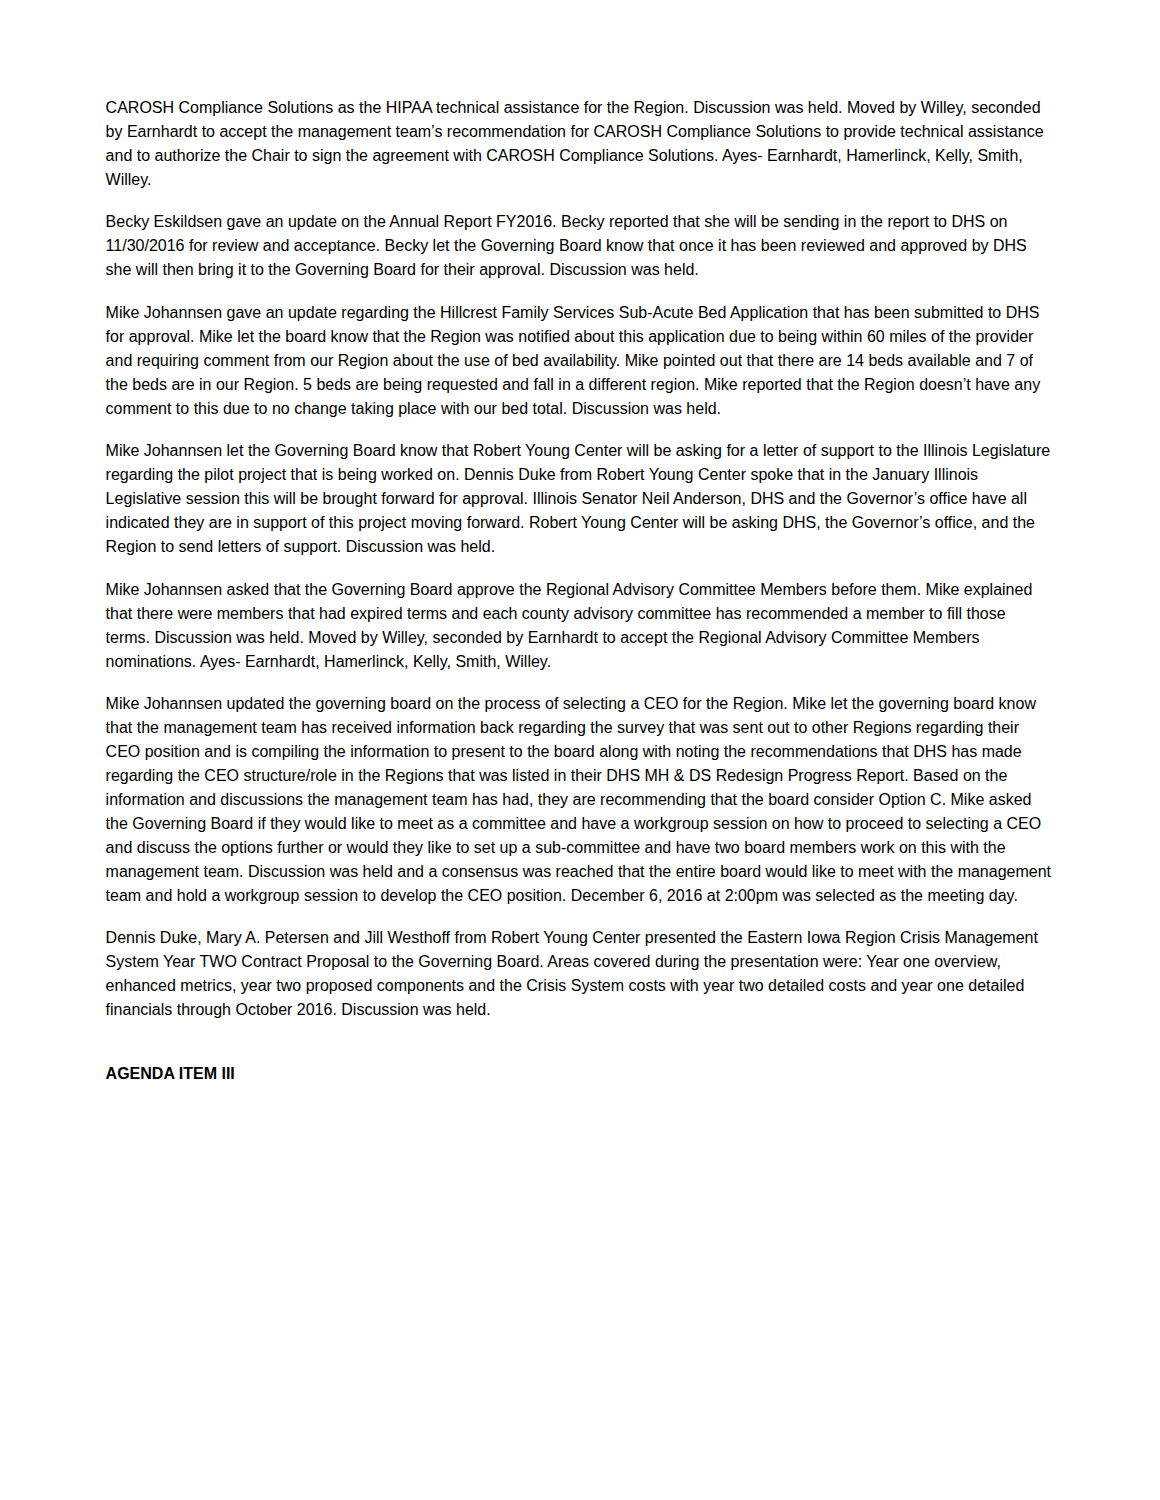CAROSH Compliance Solutions as the HIPAA technical assistance for the Region. Discussion was held. Moved by Willey, seconded by Earnhardt to accept the management team’s recommendation for CAROSH Compliance Solutions to provide technical assistance and to authorize the Chair to sign the agreement with CAROSH Compliance Solutions. Ayes- Earnhardt, Hamerlinck, Kelly, Smith, Willey.
Becky Eskildsen gave an update on the Annual Report FY2016. Becky reported that she will be sending in the report to DHS on 11/30/2016 for review and acceptance. Becky let the Governing Board know that once it has been reviewed and approved by DHS she will then bring it to the Governing Board for their approval. Discussion was held.
Mike Johannsen gave an update regarding the Hillcrest Family Services Sub-Acute Bed Application that has been submitted to DHS for approval. Mike let the board know that the Region was notified about this application due to being within 60 miles of the provider and requiring comment from our Region about the use of bed availability. Mike pointed out that there are 14 beds available and 7 of the beds are in our Region. 5 beds are being requested and fall in a different region. Mike reported that the Region doesn’t have any comment to this due to no change taking place with our bed total. Discussion was held.
Mike Johannsen let the Governing Board know that Robert Young Center will be asking for a letter of support to the Illinois Legislature regarding the pilot project that is being worked on. Dennis Duke from Robert Young Center spoke that in the January Illinois Legislative session this will be brought forward for approval. Illinois Senator Neil Anderson, DHS and the Governor’s office have all indicated they are in support of this project moving forward. Robert Young Center will be asking DHS, the Governor’s office, and the Region to send letters of support. Discussion was held.
Mike Johannsen asked that the Governing Board approve the Regional Advisory Committee Members before them. Mike explained that there were members that had expired terms and each county advisory committee has recommended a member to fill those terms. Discussion was held. Moved by Willey, seconded by Earnhardt to accept the Regional Advisory Committee Members nominations. Ayes- Earnhardt, Hamerlinck, Kelly, Smith, Willey.
Mike Johannsen updated the governing board on the process of selecting a CEO for the Region. Mike let the governing board know that the management team has received information back regarding the survey that was sent out to other Regions regarding their CEO position and is compiling the information to present to the board along with noting the recommendations that DHS has made regarding the CEO structure/role in the Regions that was listed in their DHS MH & DS Redesign Progress Report. Based on the information and discussions the management team has had, they are recommending that the board consider Option C. Mike asked the Governing Board if they would like to meet as a committee and have a workgroup session on how to proceed to selecting a CEO and discuss the options further or would they like to set up a sub-committee and have two board members work on this with the management team. Discussion was held and a consensus was reached that the entire board would like to meet with the management team and hold a workgroup session to develop the CEO position. December 6, 2016 at 2:00pm was selected as the meeting day.
Dennis Duke, Mary A. Petersen and Jill Westhoff from Robert Young Center presented the Eastern Iowa Region Crisis Management System Year TWO Contract Proposal to the Governing Board. Areas covered during the presentation were: Year one overview, enhanced metrics, year two proposed components and the Crisis System costs with year two detailed costs and year one detailed financials through October 2016. Discussion was held.
AGENDA ITEM III